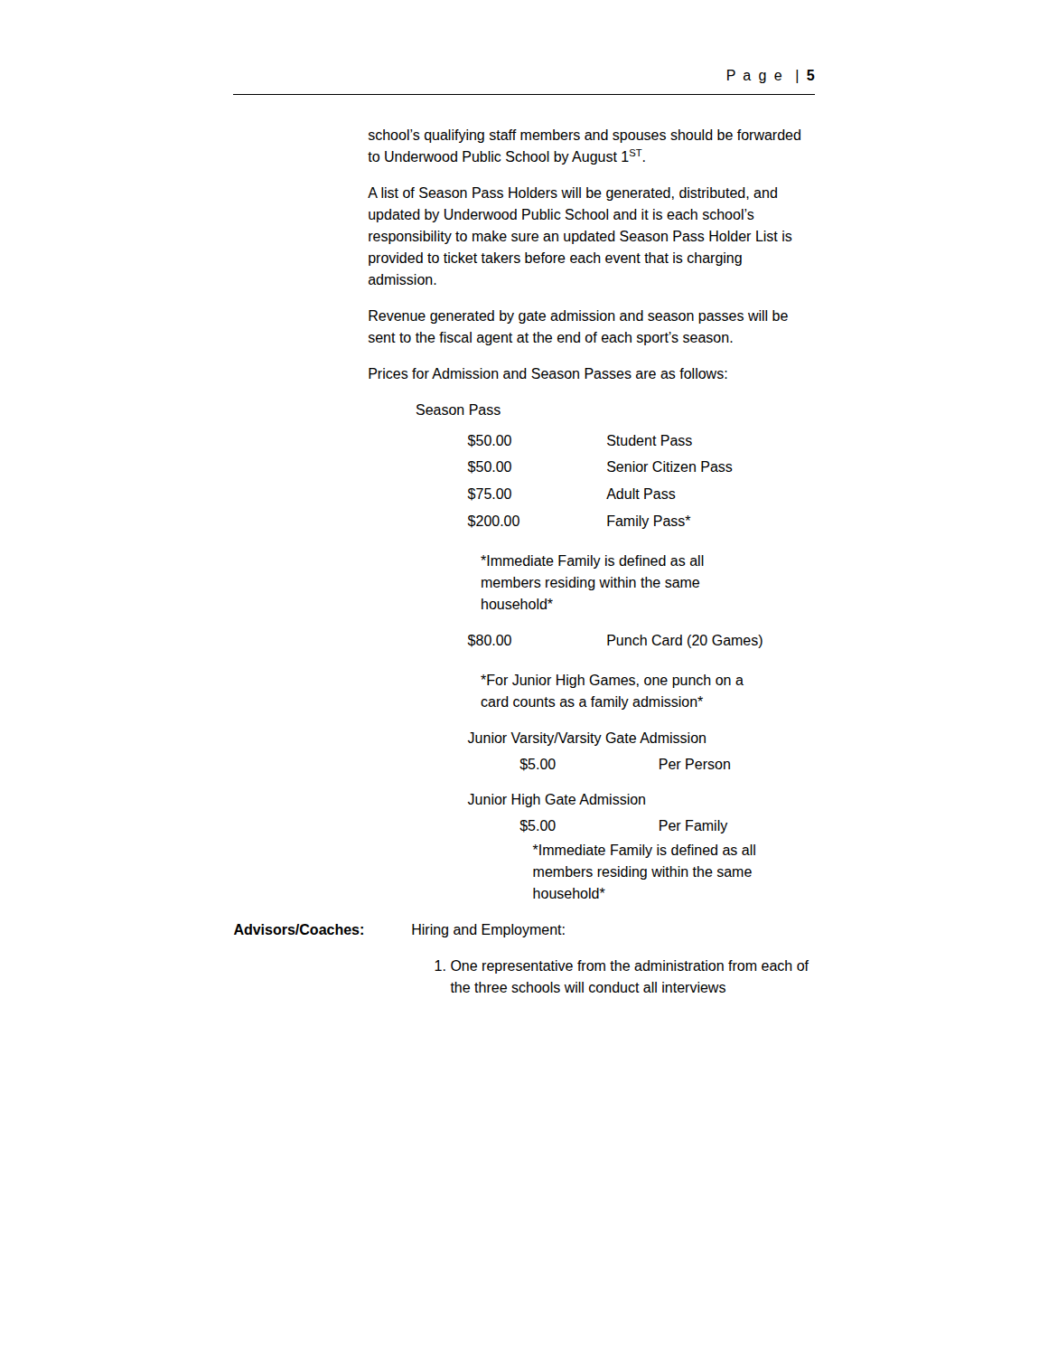P a g e | 5
school’s qualifying staff members and spouses should be forwarded to Underwood Public School by August 1ST.
A list of Season Pass Holders will be generated, distributed, and updated by Underwood Public School and it is each school’s responsibility to make sure an updated Season Pass Holder List is provided to ticket takers before each event that is charging admission.
Revenue generated by gate admission and season passes will be sent to the fiscal agent at the end of each sport’s season.
Prices for Admission and Season Passes are as follows:
Season Pass
| $50.00 | Student Pass |
| $50.00 | Senior Citizen Pass |
| $75.00 | Adult Pass |
| $200.00 | Family Pass* |
*Immediate Family is defined as all members residing within the same household*
| $80.00 | Punch Card (20 Games) |
*For Junior High Games, one punch on a card counts as a family admission*
Junior Varsity/Varsity Gate Admission
| $5.00 | Per Person |
Junior High Gate Admission
| $5.00 | Per Family |
*Immediate Family is defined as all members residing within the same household*
Advisors/Coaches:
Hiring and Employment:
One representative from the administration from each of the three schools will conduct all interviews